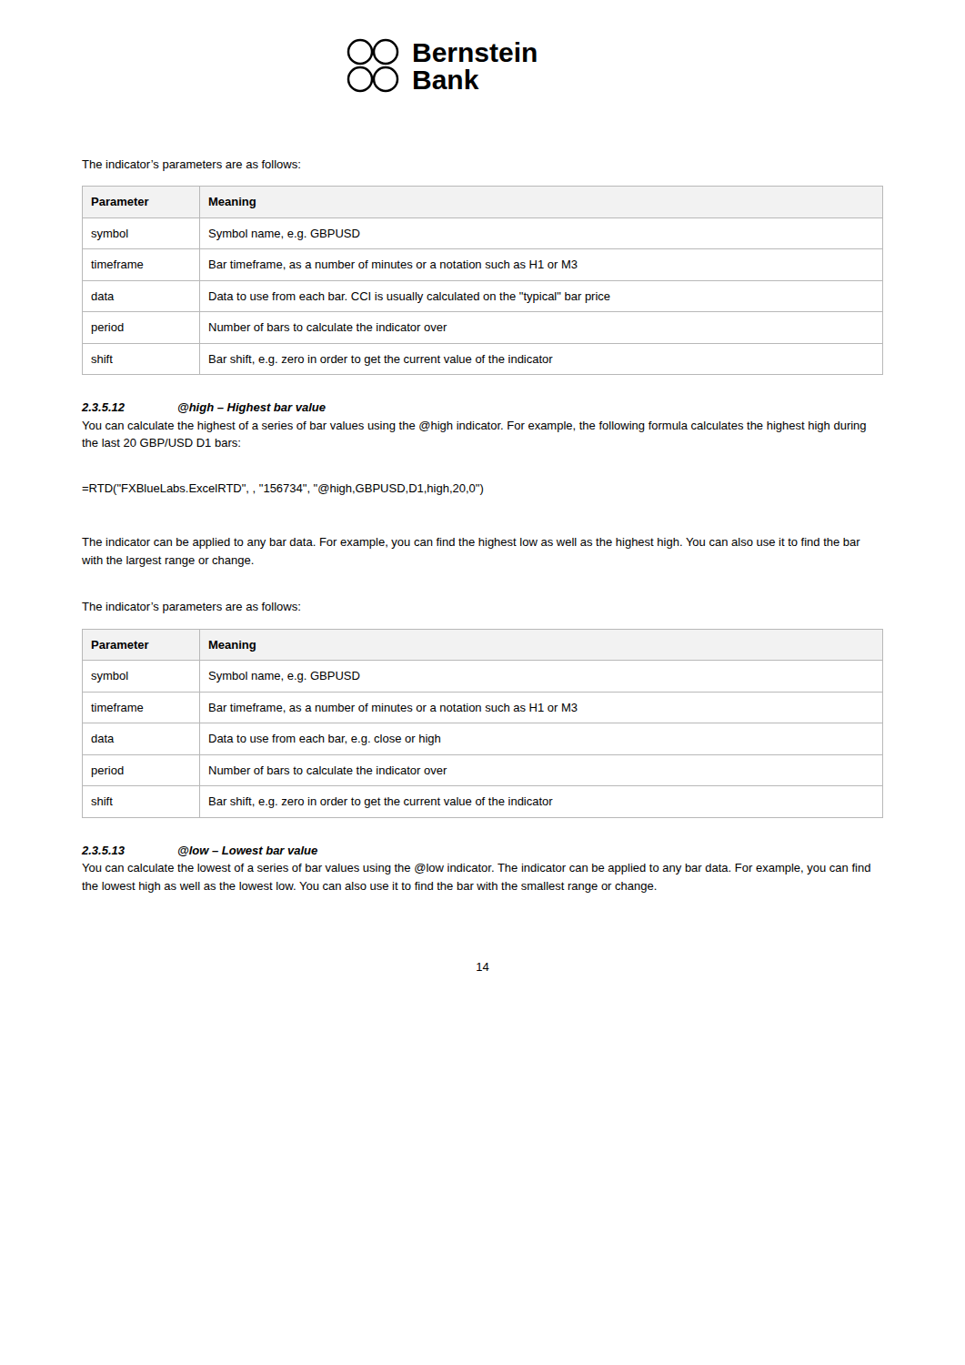Bernstein Bank
The indicator’s parameters are as follows:
| Parameter | Meaning |
| --- | --- |
| symbol | Symbol name, e.g. GBPUSD |
| timeframe | Bar timeframe, as a number of minutes or a notation such as H1 or M3 |
| data | Data to use from each bar. CCI is usually calculated on the "typical" bar price |
| period | Number of bars to calculate the indicator over |
| shift | Bar shift, e.g. zero in order to get the current value of the indicator |
2.3.5.12@high – Highest bar value
You can calculate the highest of a series of bar values using the @high indicator. For example, the following formula calculates the highest high during the last 20 GBP/USD D1 bars:
=RTD("FXBlueLabs.ExcelRTD", , "156734", "@high,GBPUSD,D1,high,20,0")
The indicator can be applied to any bar data. For example, you can find the highest low as well as the highest high. You can also use it to find the bar with the largest range or change.
The indicator’s parameters are as follows:
| Parameter | Meaning |
| --- | --- |
| symbol | Symbol name, e.g. GBPUSD |
| timeframe | Bar timeframe, as a number of minutes or a notation such as H1 or M3 |
| data | Data to use from each bar, e.g. close or high |
| period | Number of bars to calculate the indicator over |
| shift | Bar shift, e.g. zero in order to get the current value of the indicator |
2.3.5.13@low – Lowest bar value
You can calculate the lowest of a series of bar values using the @low indicator. The indicator can be applied to any bar data. For example, you can find the lowest high as well as the lowest low. You can also use it to find the bar with the smallest range or change.
14